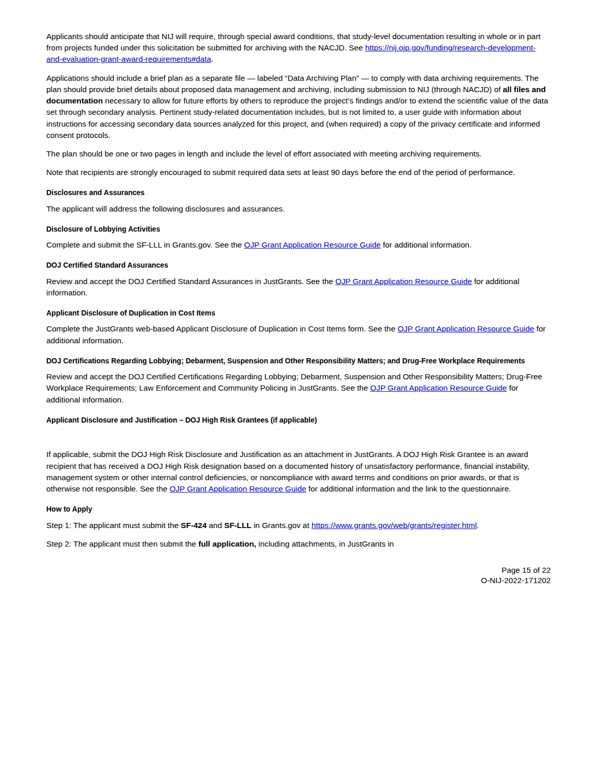Applicants should anticipate that NIJ will require, through special award conditions, that study-level documentation resulting in whole or in part from projects funded under this solicitation be submitted for archiving with the NACJD. See https://nij.ojp.gov/funding/research-development-and-evaluation-grant-award-requirements#data.
Applications should include a brief plan as a separate file — labeled “Data Archiving Plan” — to comply with data archiving requirements. The plan should provide brief details about proposed data management and archiving, including submission to NIJ (through NACJD) of all files and documentation necessary to allow for future efforts by others to reproduce the project’s findings and/or to extend the scientific value of the data set through secondary analysis. Pertinent study-related documentation includes, but is not limited to, a user guide with information about instructions for accessing secondary data sources analyzed for this project, and (when required) a copy of the privacy certificate and informed consent protocols.
The plan should be one or two pages in length and include the level of effort associated with meeting archiving requirements.
Note that recipients are strongly encouraged to submit required data sets at least 90 days before the end of the period of performance.
Disclosures and Assurances
The applicant will address the following disclosures and assurances.
Disclosure of Lobbying Activities
Complete and submit the SF-LLL in Grants.gov. See the OJP Grant Application Resource Guide for additional information.
DOJ Certified Standard Assurances
Review and accept the DOJ Certified Standard Assurances in JustGrants. See the OJP Grant Application Resource Guide for additional information.
Applicant Disclosure of Duplication in Cost Items
Complete the JustGrants web-based Applicant Disclosure of Duplication in Cost Items form. See the OJP Grant Application Resource Guide for additional information.
DOJ Certifications Regarding Lobbying; Debarment, Suspension and Other Responsibility Matters; and Drug-Free Workplace Requirements
Review and accept the DOJ Certified Certifications Regarding Lobbying; Debarment, Suspension and Other Responsibility Matters; Drug-Free Workplace Requirements; Law Enforcement and Community Policing in JustGrants. See the OJP Grant Application Resource Guide for additional information.
Applicant Disclosure and Justification – DOJ High Risk Grantees (if applicable)
If applicable, submit the DOJ High Risk Disclosure and Justification as an attachment in JustGrants. A DOJ High Risk Grantee is an award recipient that has received a DOJ High Risk designation based on a documented history of unsatisfactory performance, financial instability, management system or other internal control deficiencies, or noncompliance with award terms and conditions on prior awards, or that is otherwise not responsible. See the OJP Grant Application Resource Guide for additional information and the link to the questionnaire.
How to Apply
Step 1: The applicant must submit the SF-424 and SF-LLL in Grants.gov at https://www.grants.gov/web/grants/register.html.
Step 2: The applicant must then submit the full application, including attachments, in JustGrants in
Page 15 of 22
O-NIJ-2022-171202